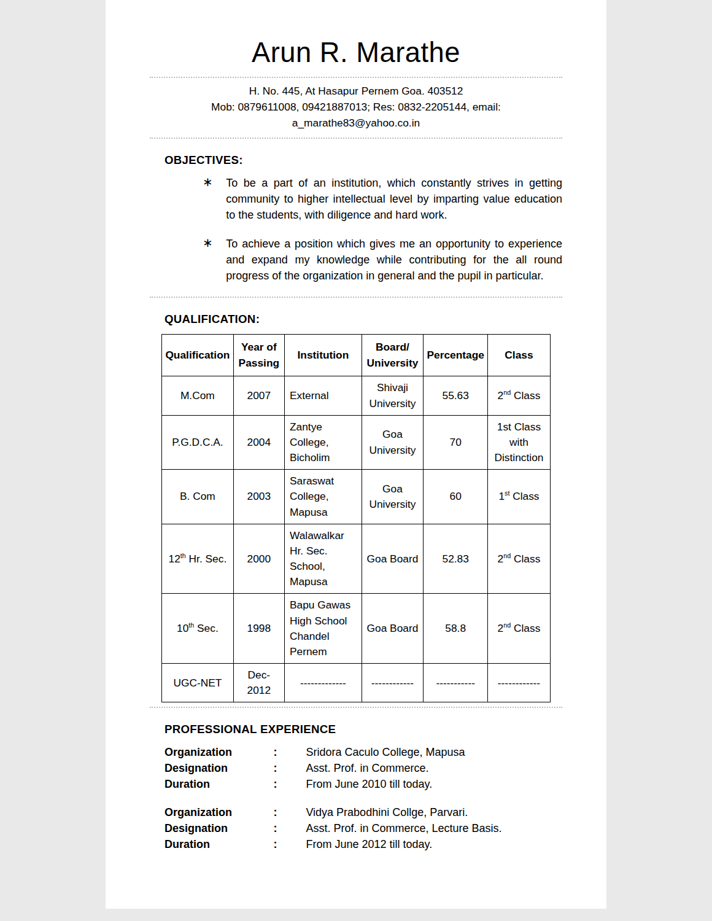Arun R. Marathe
H. No. 445, At Hasapur Pernem Goa. 403512
Mob: 0879611008, 09421887013; Res: 0832-2205144, email: a_marathe83@yahoo.co.in
OBJECTIVES:
To be a part of an institution, which constantly strives in getting community to higher intellectual level by imparting value education to the students, with diligence and hard work.
To achieve a position which gives me an opportunity to experience and expand my knowledge while contributing for the all round progress of the organization in general and the pupil in particular.
QUALIFICATION:
| Qualification | Year of Passing | Institution | Board/ University | Percentage | Class |
| --- | --- | --- | --- | --- | --- |
| M.Com | 2007 | External | Shivaji University | 55.63 | 2 nd Class |
| P.G.D.C.A. | 2004 | Zantye College, Bicholim | Goa University | 70 | 1st Class with Distinction |
| B. Com | 2003 | Saraswat College, Mapusa | Goa University | 60 | 1 st Class |
| 12 th Hr. Sec. | 2000 | Walawalkar Hr. Sec. School, Mapusa | Goa Board | 52.83 | 2 nd Class |
| 10 th Sec. | 1998 | Bapu Gawas High School Chandel Pernem | Goa Board | 58.8 | 2 nd Class |
| UGC-NET | Dec-2012 | ------------- | ------------ | ----------- | ------------ |
PROFESSIONAL EXPERIENCE
Organization: Sridora Caculo College, Mapusa
Designation: Asst. Prof. in Commerce.
Duration: From June 2010 till today.
Organization: Vidya Prabodhini Collge, Parvari.
Designation: Asst. Prof. in Commerce, Lecture Basis.
Duration: From June 2012 till today.